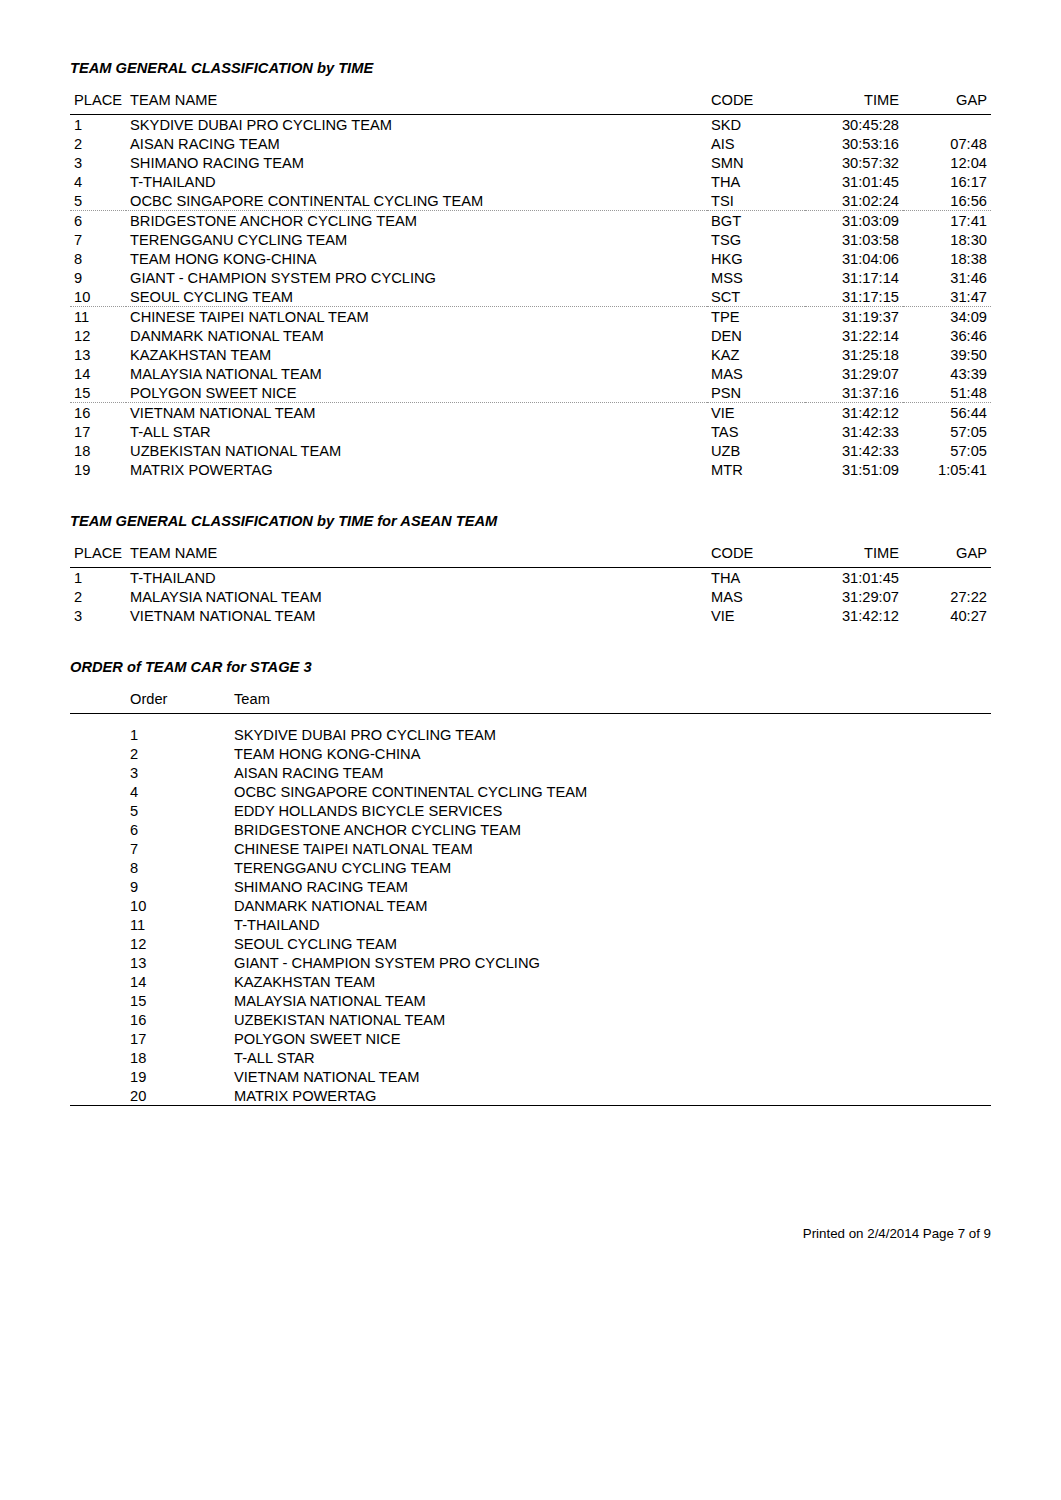TEAM GENERAL CLASSIFICATION by TIME
| PLACE | TEAM NAME | CODE | TIME | GAP |
| --- | --- | --- | --- | --- |
| 1 | SKYDIVE DUBAI PRO CYCLING TEAM | SKD | 30:45:28 | |
| 2 | AISAN RACING TEAM | AIS | 30:53:16 | 07:48 |
| 3 | SHIMANO RACING TEAM | SMN | 30:57:32 | 12:04 |
| 4 | T-THAILAND | THA | 31:01:45 | 16:17 |
| 5 | OCBC SINGAPORE CONTINENTAL CYCLING TEAM | TSI | 31:02:24 | 16:56 |
| 6 | BRIDGESTONE ANCHOR CYCLING TEAM | BGT | 31:03:09 | 17:41 |
| 7 | TERENGGANU CYCLING TEAM | TSG | 31:03:58 | 18:30 |
| 8 | TEAM HONG KONG-CHINA | HKG | 31:04:06 | 18:38 |
| 9 | GIANT - CHAMPION SYSTEM PRO CYCLING | MSS | 31:17:14 | 31:46 |
| 10 | SEOUL CYCLING TEAM | SCT | 31:17:15 | 31:47 |
| 11 | CHINESE TAIPEI NATLONAL TEAM | TPE | 31:19:37 | 34:09 |
| 12 | DANMARK NATIONAL TEAM | DEN | 31:22:14 | 36:46 |
| 13 | KAZAKHSTAN TEAM | KAZ | 31:25:18 | 39:50 |
| 14 | MALAYSIA NATIONAL TEAM | MAS | 31:29:07 | 43:39 |
| 15 | POLYGON SWEET NICE | PSN | 31:37:16 | 51:48 |
| 16 | VIETNAM NATIONAL TEAM | VIE | 31:42:12 | 56:44 |
| 17 | T-ALL STAR | TAS | 31:42:33 | 57:05 |
| 18 | UZBEKISTAN NATIONAL TEAM | UZB | 31:42:33 | 57:05 |
| 19 | MATRIX POWERTAG | MTR | 31:51:09 | 1:05:41 |
TEAM GENERAL CLASSIFICATION by TIME for ASEAN TEAM
| PLACE | TEAM NAME | CODE | TIME | GAP |
| --- | --- | --- | --- | --- |
| 1 | T-THAILAND | THA | 31:01:45 | |
| 2 | MALAYSIA NATIONAL TEAM | MAS | 31:29:07 | 27:22 |
| 3 | VIETNAM NATIONAL TEAM | VIE | 31:42:12 | 40:27 |
ORDER of TEAM CAR for STAGE 3
| Order | Team |
| --- | --- |
| 1 | SKYDIVE DUBAI PRO CYCLING TEAM |
| 2 | TEAM HONG KONG-CHINA |
| 3 | AISAN RACING TEAM |
| 4 | OCBC SINGAPORE CONTINENTAL CYCLING TEAM |
| 5 | EDDY HOLLANDS BICYCLE SERVICES |
| 6 | BRIDGESTONE ANCHOR CYCLING TEAM |
| 7 | CHINESE TAIPEI NATLONAL TEAM |
| 8 | TERENGGANU CYCLING TEAM |
| 9 | SHIMANO RACING TEAM |
| 10 | DANMARK NATIONAL TEAM |
| 11 | T-THAILAND |
| 12 | SEOUL CYCLING TEAM |
| 13 | GIANT - CHAMPION SYSTEM PRO CYCLING |
| 14 | KAZAKHSTAN TEAM |
| 15 | MALAYSIA NATIONAL TEAM |
| 16 | UZBEKISTAN NATIONAL TEAM |
| 17 | POLYGON SWEET NICE |
| 18 | T-ALL STAR |
| 19 | VIETNAM NATIONAL TEAM |
| 20 | MATRIX POWERTAG |
Printed on 2/4/2014 Page 7 of 9